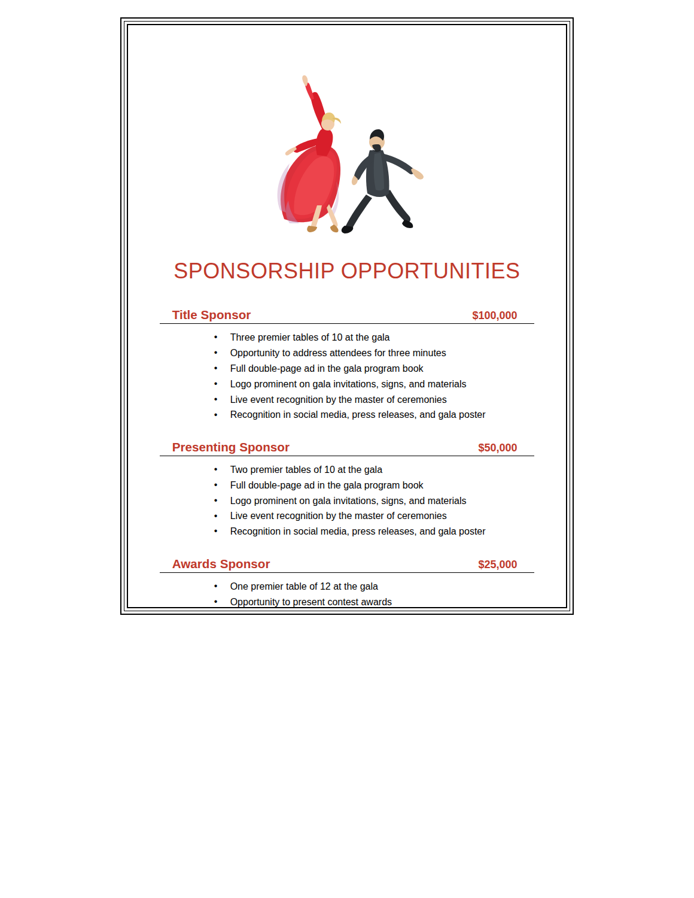SPONSORSHIP OPPORTUNITIES
Title Sponsor $100,000
Three premier tables of 10 at the gala
Opportunity to address attendees for three minutes
Full double-page ad in the gala program book
Logo prominent on gala invitations, signs, and materials
Live event recognition by the master of ceremonies
Recognition in social media, press releases, and gala poster
Presenting Sponsor $50,000
Two premier tables of 10 at the gala
Full double-page ad in the gala program book
Logo prominent on gala invitations, signs, and materials
Live event recognition by the master of ceremonies
Recognition in social media, press releases, and gala poster
Awards Sponsor $25,000
One premier table of 12 at the gala
Opportunity to present contest awards
Full double-page ad in the gala program book
Logo prominent on gala invitations, signs, and materials
Live event recognition by the master of ceremonies
Recognition in social media, press releases, and gala poster